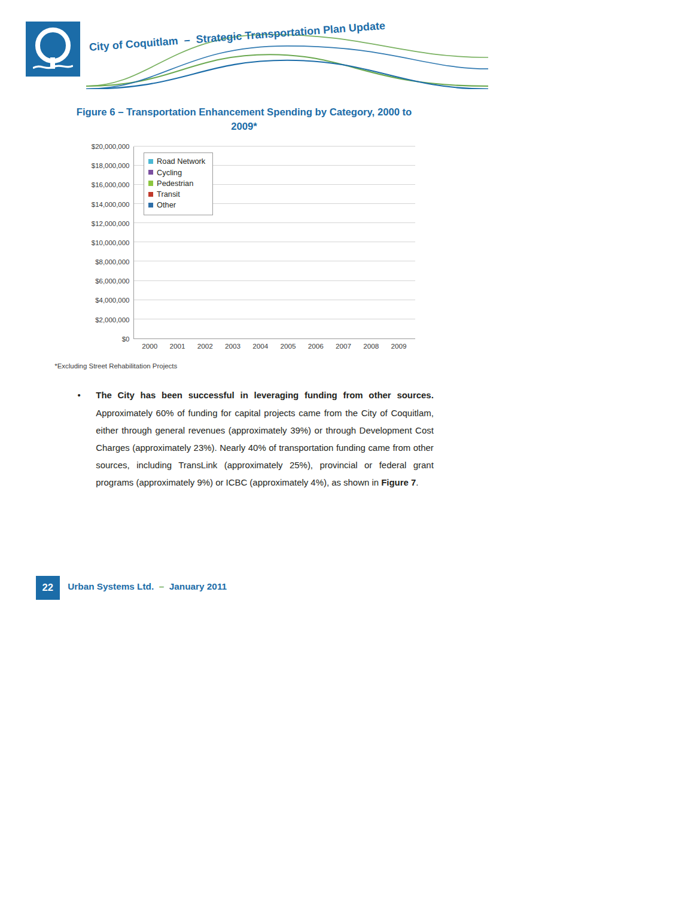City of Coquitlam – Strategic Transportation Plan Update
Figure 6 – Transportation Enhancement Spending by Category, 2000 to 2009*
Road Network
Cycling
Pedestrian
Transit
Other
$20,000,000
$18,000,000
$16,000,000
$14,000,000
$12,000,000
$10,000,000
$8,000,000
$6,000,000
$4,000,000
$2,000,000
$0
20002001200220032004 20052006200720082009
*Excluding Street Rehabilitation Projects
The City has been successful in leveraging funding from other sources. Approximately 60% of funding for capital projects came from the City of Coquitlam, either through general revenues (approximately 39%) or through Development Cost Charges (approximately 23%). Nearly 40% of transportation funding came from other sources, including TransLink (approximately 25%), provincial or federal grant programs (approximately 9%) or ICBC (approximately 4%), as shown in Figure 7.
22
Urban Systems Ltd. – January 2011